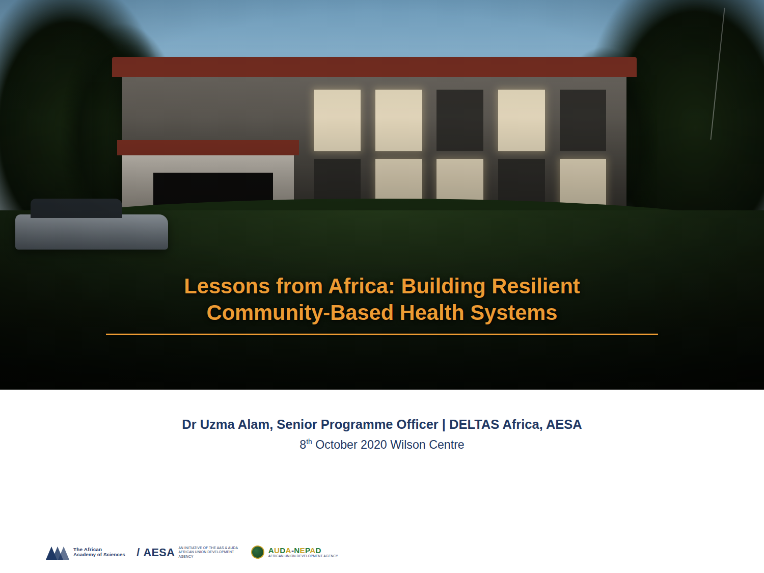Lessons from Africa: Building Resilient
Community-Based Health Systems
Dr Uzma Alam, Senior Programme Officer | DELTAS Africa, AESA
8th October 2020 Wilson Centre
The African Academy of Sciences
/ AESA An initiative of the AAS & AUDA African Union Development Agency
AUDA-NEPAD African Union Development Agency